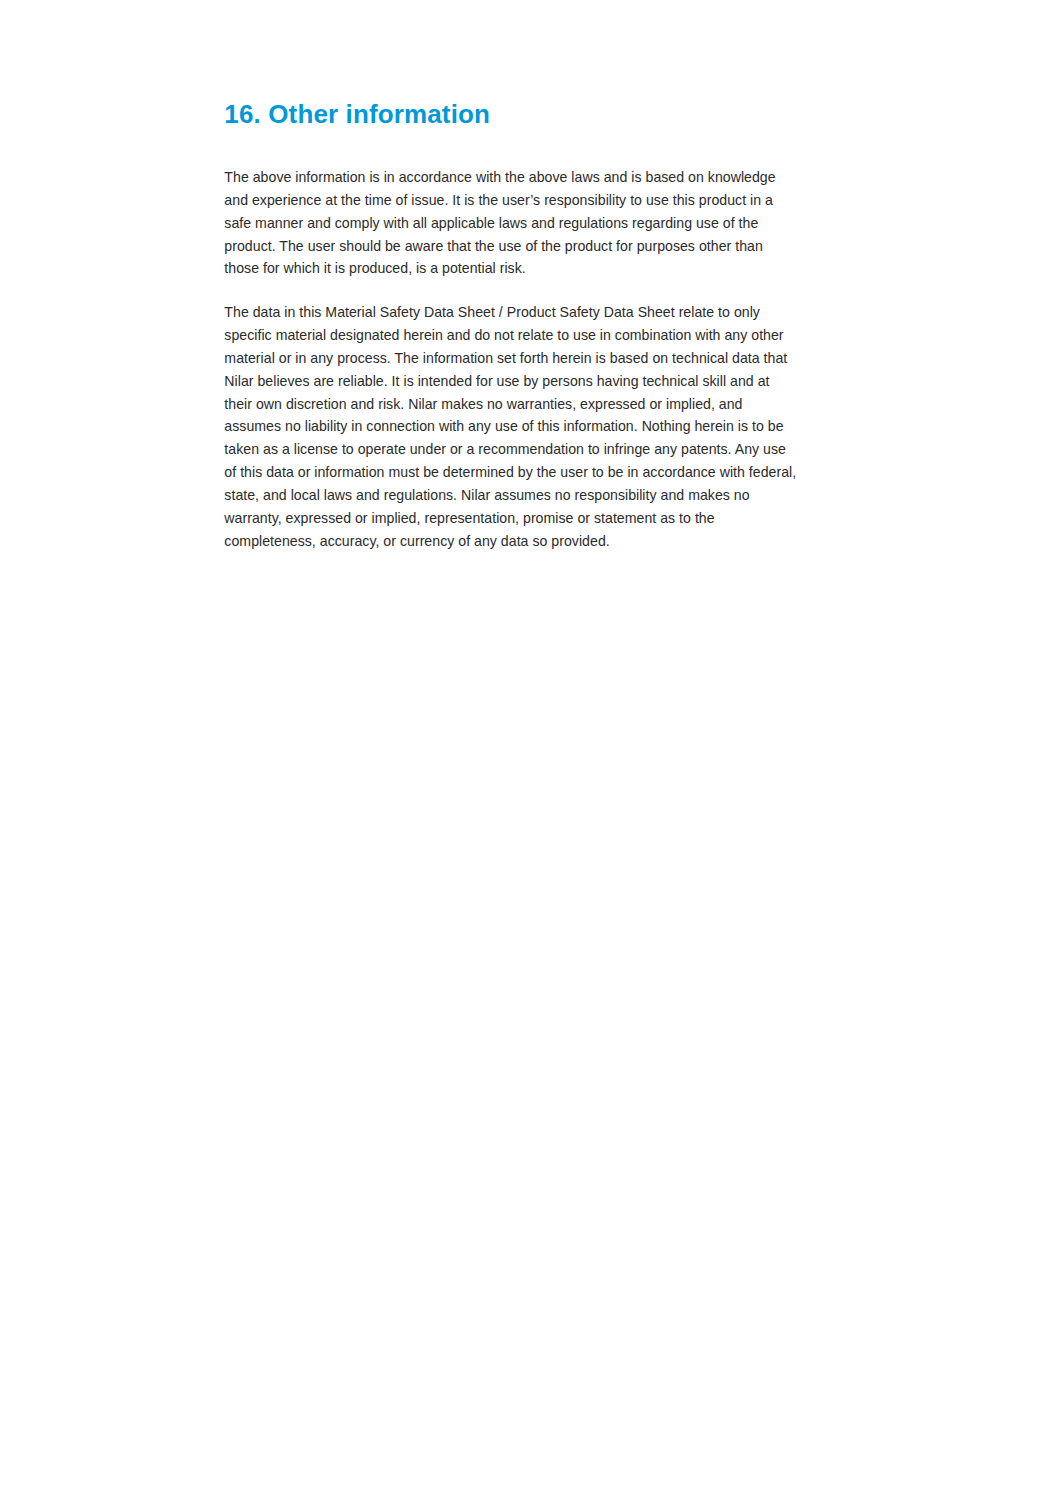16. Other information
The above information is in accordance with the above laws and is based on knowledge and experience at the time of issue. It is the user’s responsibility to use this product in a safe manner and comply with all applicable laws and regulations regarding use of the product. The user should be aware that the use of the product for purposes other than those for which it is produced, is a potential risk.
The data in this Material Safety Data Sheet / Product Safety Data Sheet relate to only specific material designated herein and do not relate to use in combination with any other material or in any process. The information set forth herein is based on technical data that Nilar believes are reliable. It is intended for use by persons having technical skill and at their own discretion and risk. Nilar makes no warranties, expressed or implied, and assumes no liability in connection with any use of this information. Nothing herein is to be taken as a license to operate under or a recommendation to infringe any patents. Any use of this data or information must be determined by the user to be in accordance with federal, state, and local laws and regulations. Nilar assumes no responsibility and makes no warranty, expressed or implied, representation, promise or statement as to the completeness, accuracy, or currency of any data so provided.